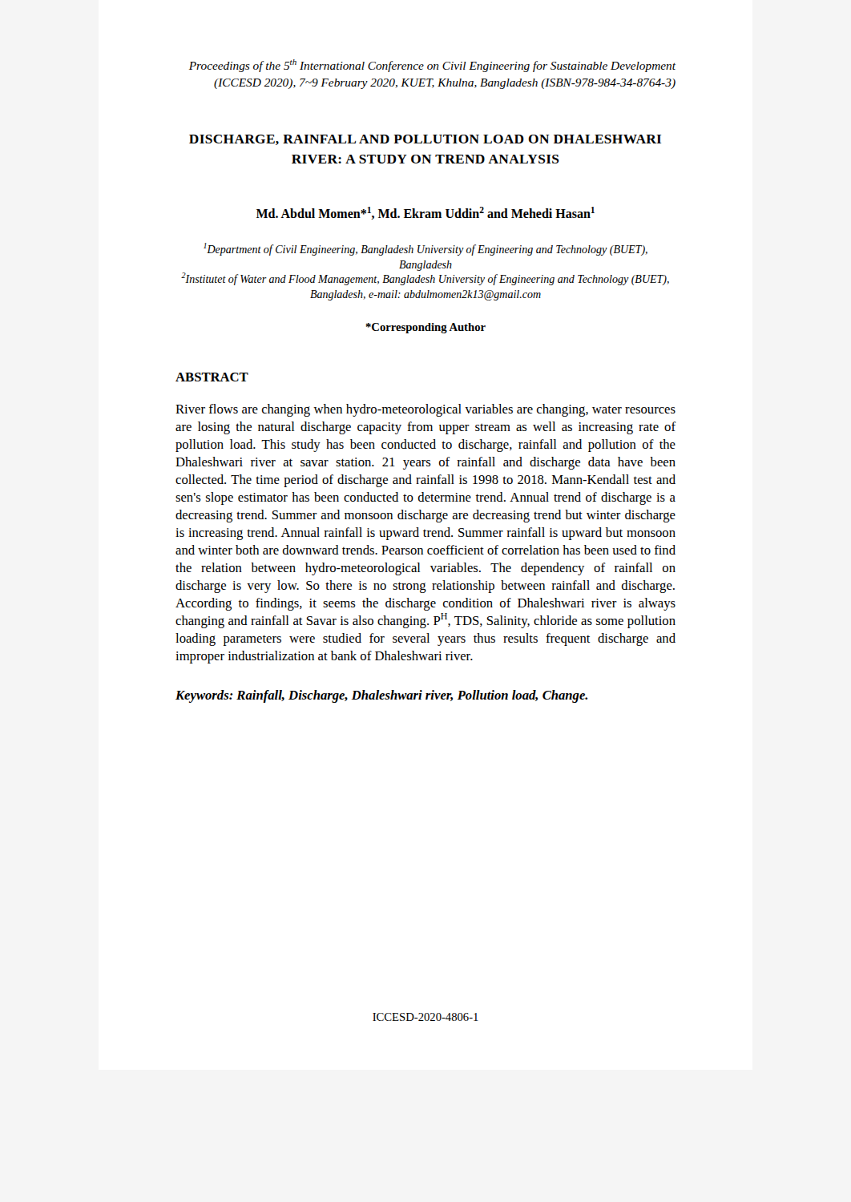Proceedings of the 5th International Conference on Civil Engineering for Sustainable Development
(ICCESD 2020), 7~9 February 2020, KUET, Khulna, Bangladesh (ISBN-978-984-34-8764-3)
Discharge, Rainfall and Pollution Load on Dhaleshwari River: A Study on Trend Analysis
Md. Abdul Momen*1, Md. Ekram Uddin2 and Mehedi Hasan1
1Department of Civil Engineering, Bangladesh University of Engineering and Technology (BUET), Bangladesh
2Institutet of Water and Flood Management, Bangladesh University of Engineering and Technology (BUET),
Bangladesh, e-mail: abdulmomen2k13@gmail.com
*Corresponding Author
Abstract
River flows are changing when hydro-meteorological variables are changing, water resources are losing the natural discharge capacity from upper stream as well as increasing rate of pollution load. This study has been conducted to discharge, rainfall and pollution of the Dhaleshwari river at savar station. 21 years of rainfall and discharge data have been collected. The time period of discharge and rainfall is 1998 to 2018. Mann-Kendall test and sen's slope estimator has been conducted to determine trend. Annual trend of discharge is a decreasing trend. Summer and monsoon discharge are decreasing trend but winter discharge is increasing trend. Annual rainfall is upward trend. Summer rainfall is upward but monsoon and winter both are downward trends. Pearson coefficient of correlation has been used to find the relation between hydro-meteorological variables. The dependency of rainfall on discharge is very low. So there is no strong relationship between rainfall and discharge. According to findings, it seems the discharge condition of Dhaleshwari river is always changing and rainfall at Savar is also changing. PH, TDS, Salinity, chloride as some pollution loading parameters were studied for several years thus results frequent discharge and improper industrialization at bank of Dhaleshwari river.
Keywords: Rainfall, Discharge, Dhaleshwari river, Pollution load, Change.
ICCESD-2020-4806-1